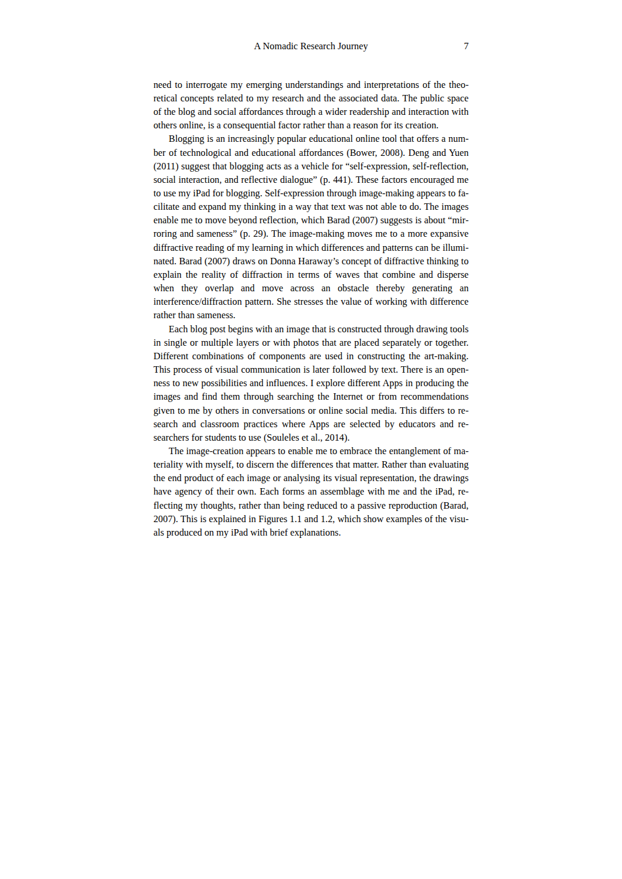A Nomadic Research Journey 7
need to interrogate my emerging understandings and interpretations of the theoretical concepts related to my research and the associated data. The public space of the blog and social affordances through a wider readership and interaction with others online, is a consequential factor rather than a reason for its creation.
Blogging is an increasingly popular educational online tool that offers a number of technological and educational affordances (Bower, 2008). Deng and Yuen (2011) suggest that blogging acts as a vehicle for “self-expression, self-reflection, social interaction, and reflective dialogue” (p. 441). These factors encouraged me to use my iPad for blogging. Self-expression through image-making appears to facilitate and expand my thinking in a way that text was not able to do. The images enable me to move beyond reflection, which Barad (2007) suggests is about “mirroring and sameness” (p. 29). The image-making moves me to a more expansive diffractive reading of my learning in which differences and patterns can be illuminated. Barad (2007) draws on Donna Haraway’s concept of diffractive thinking to explain the reality of diffraction in terms of waves that combine and disperse when they overlap and move across an obstacle thereby generating an interference/diffraction pattern. She stresses the value of working with difference rather than sameness.
Each blog post begins with an image that is constructed through drawing tools in single or multiple layers or with photos that are placed separately or together. Different combinations of components are used in constructing the art-making. This process of visual communication is later followed by text. There is an openness to new possibilities and influences. I explore different Apps in producing the images and find them through searching the Internet or from recommendations given to me by others in conversations or online social media. This differs to research and classroom practices where Apps are selected by educators and researchers for students to use (Souleles et al., 2014).
The image-creation appears to enable me to embrace the entanglement of materiality with myself, to discern the differences that matter. Rather than evaluating the end product of each image or analysing its visual representation, the drawings have agency of their own. Each forms an assemblage with me and the iPad, reflecting my thoughts, rather than being reduced to a passive reproduction (Barad, 2007). This is explained in Figures 1.1 and 1.2, which show examples of the visuals produced on my iPad with brief explanations.